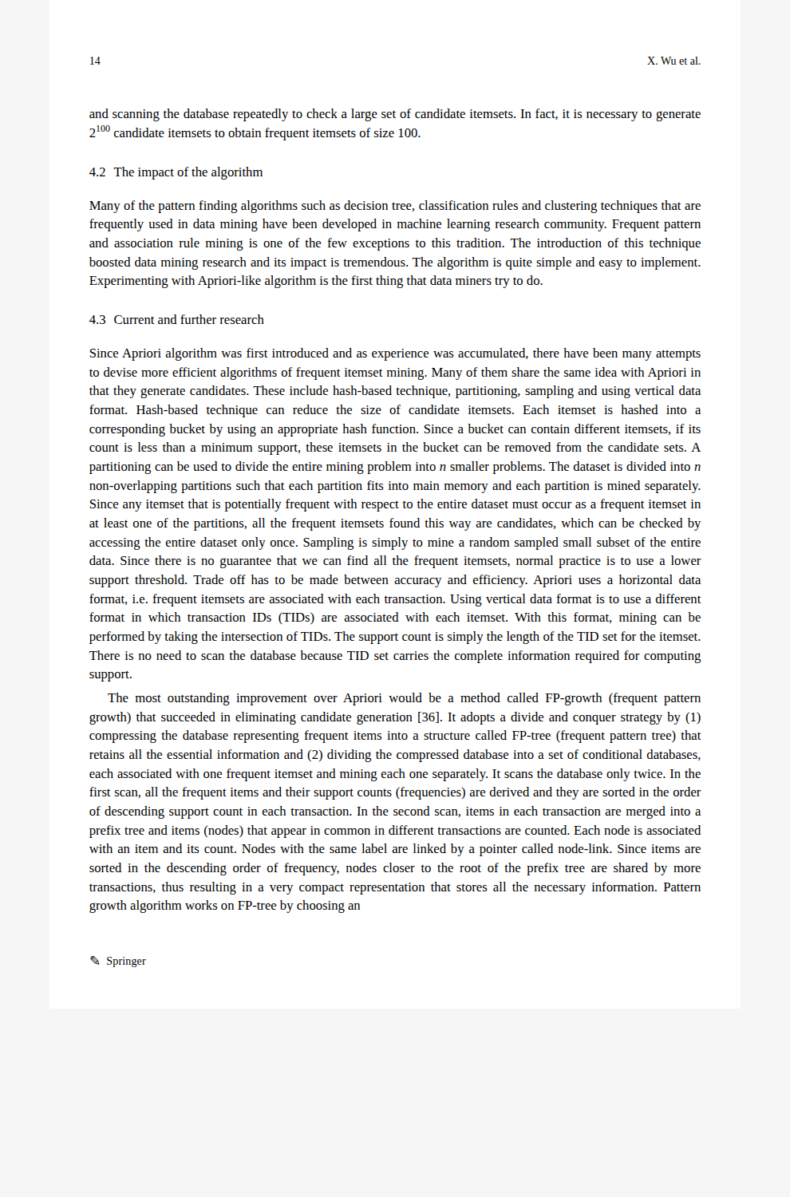14 X. Wu et al.
and scanning the database repeatedly to check a large set of candidate itemsets. In fact, it is necessary to generate 2100 candidate itemsets to obtain frequent itemsets of size 100.
4.2 The impact of the algorithm
Many of the pattern finding algorithms such as decision tree, classification rules and clustering techniques that are frequently used in data mining have been developed in machine learning research community. Frequent pattern and association rule mining is one of the few exceptions to this tradition. The introduction of this technique boosted data mining research and its impact is tremendous. The algorithm is quite simple and easy to implement. Experimenting with Apriori-like algorithm is the first thing that data miners try to do.
4.3 Current and further research
Since Apriori algorithm was first introduced and as experience was accumulated, there have been many attempts to devise more efficient algorithms of frequent itemset mining. Many of them share the same idea with Apriori in that they generate candidates. These include hash-based technique, partitioning, sampling and using vertical data format. Hash-based technique can reduce the size of candidate itemsets. Each itemset is hashed into a corresponding bucket by using an appropriate hash function. Since a bucket can contain different itemsets, if its count is less than a minimum support, these itemsets in the bucket can be removed from the candidate sets. A partitioning can be used to divide the entire mining problem into n smaller problems. The dataset is divided into n non-overlapping partitions such that each partition fits into main memory and each partition is mined separately. Since any itemset that is potentially frequent with respect to the entire dataset must occur as a frequent itemset in at least one of the partitions, all the frequent itemsets found this way are candidates, which can be checked by accessing the entire dataset only once. Sampling is simply to mine a random sampled small subset of the entire data. Since there is no guarantee that we can find all the frequent itemsets, normal practice is to use a lower support threshold. Trade off has to be made between accuracy and efficiency. Apriori uses a horizontal data format, i.e. frequent itemsets are associated with each transaction. Using vertical data format is to use a different format in which transaction IDs (TIDs) are associated with each itemset. With this format, mining can be performed by taking the intersection of TIDs. The support count is simply the length of the TID set for the itemset. There is no need to scan the database because TID set carries the complete information required for computing support.
The most outstanding improvement over Apriori would be a method called FP-growth (frequent pattern growth) that succeeded in eliminating candidate generation [36]. It adopts a divide and conquer strategy by (1) compressing the database representing frequent items into a structure called FP-tree (frequent pattern tree) that retains all the essential information and (2) dividing the compressed database into a set of conditional databases, each associated with one frequent itemset and mining each one separately. It scans the database only twice. In the first scan, all the frequent items and their support counts (frequencies) are derived and they are sorted in the order of descending support count in each transaction. In the second scan, items in each transaction are merged into a prefix tree and items (nodes) that appear in common in different transactions are counted. Each node is associated with an item and its count. Nodes with the same label are linked by a pointer called node-link. Since items are sorted in the descending order of frequency, nodes closer to the root of the prefix tree are shared by more transactions, thus resulting in a very compact representation that stores all the necessary information. Pattern growth algorithm works on FP-tree by choosing an
✎ Springer